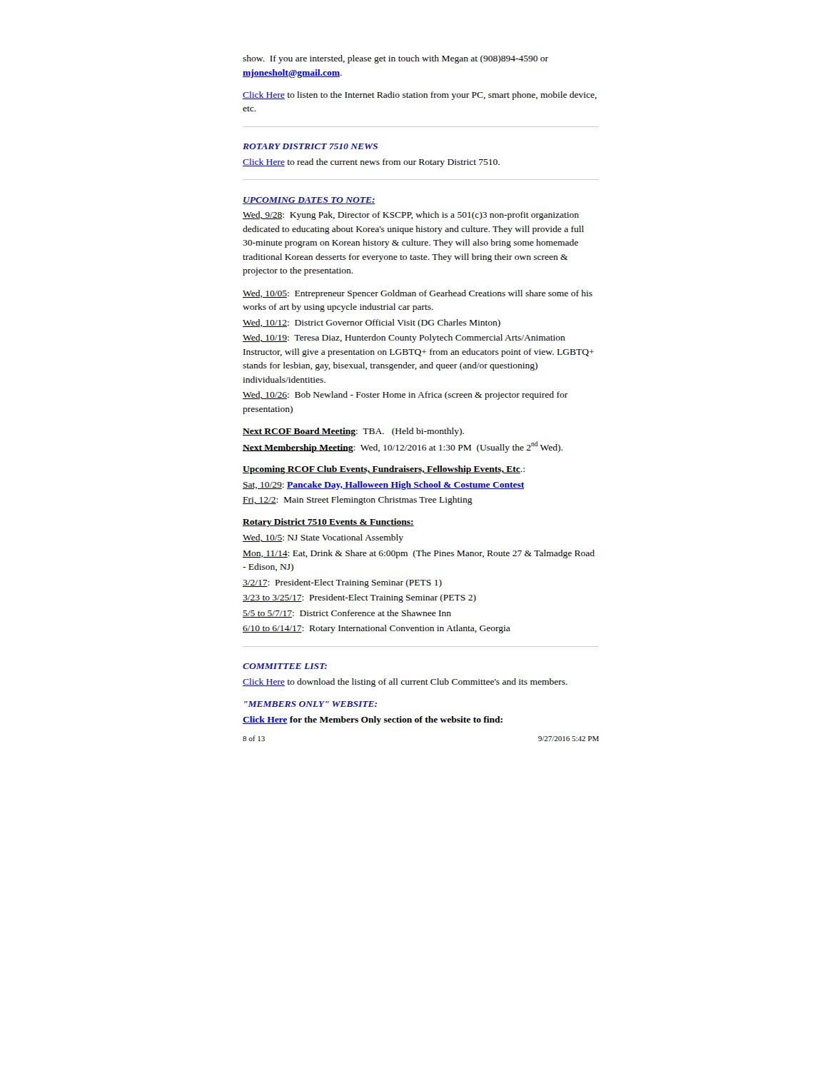show. If you are intersted, please get in touch with Megan at (908)894-4590 or mjonesholt@gmail.com.
Click Here to listen to the Internet Radio station from your PC, smart phone, mobile device, etc.
ROTARY DISTRICT 7510 NEWS
Click Here to read the current news from our Rotary District 7510.
UPCOMING DATES TO NOTE:
Wed, 9/28: Kyung Pak, Director of KSCPP, which is a 501(c)3 non-profit organization dedicated to educating about Korea's unique history and culture. They will provide a full 30-minute program on Korean history & culture. They will also bring some homemade traditional Korean desserts for everyone to taste. They will bring their own screen & projector to the presentation.
Wed, 10/05: Entrepreneur Spencer Goldman of Gearhead Creations will share some of his works of art by using upcycle industrial car parts.
Wed, 10/12: District Governor Official Visit (DG Charles Minton)
Wed, 10/19: Teresa Diaz, Hunterdon County Polytech Commercial Arts/Animation Instructor, will give a presentation on LGBTQ+ from an educators point of view. LGBTQ+ stands for lesbian, gay, bisexual, transgender, and queer (and/or questioning) individuals/identities.
Wed, 10/26: Bob Newland - Foster Home in Africa (screen & projector required for presentation)
Next RCOF Board Meeting: TBA. (Held bi-monthly).
Next Membership Meeting: Wed, 10/12/2016 at 1:30 PM (Usually the 2nd Wed).
Upcoming RCOF Club Events, Fundraisers, Fellowship Events, Etc.:
Sat, 10/29: Pancake Day, Halloween High School & Costume Contest
Fri, 12/2: Main Street Flemington Christmas Tree Lighting
Rotary District 7510 Events & Functions:
Wed, 10/5: NJ State Vocational Assembly
Mon, 11/14: Eat, Drink & Share at 6:00pm (The Pines Manor, Route 27 & Talmadge Road - Edison, NJ)
3/2/17: President-Elect Training Seminar (PETS 1)
3/23 to 3/25/17: President-Elect Training Seminar (PETS 2)
5/5 to 5/7/17: District Conference at the Shawnee Inn
6/10 to 6/14/17: Rotary International Convention in Atlanta, Georgia
COMMITTEE LIST:
Click Here to download the listing of all current Club Committee's and its members.
"MEMBERS ONLY" WEBSITE:
Click Here for the Members Only section of the website to find:
8 of 13 9/27/2016 5:42 PM